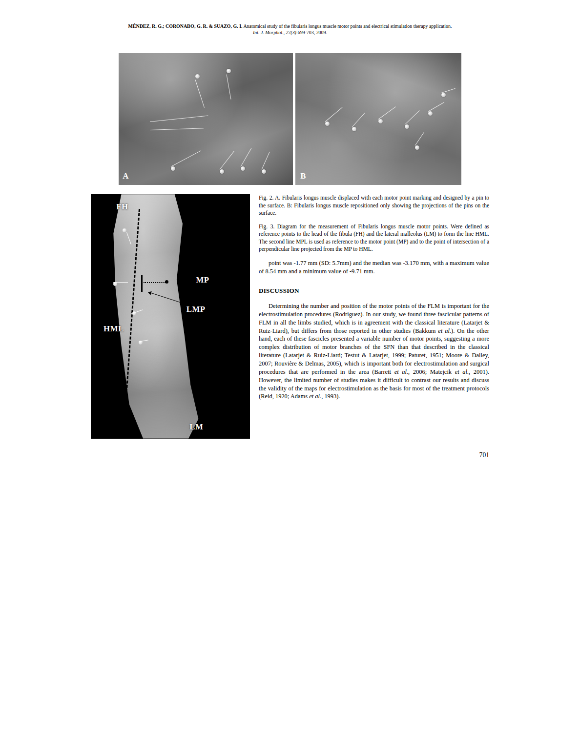MÉNDEZ, R. G.; CORONADO, G. R. & SUAZO, G. I. Anatomical study of the fibularis longus muscle motor points and electrical stimulation therapy application.
Int. J. Morphol., 27(3):699-703, 2009.
A
B
FH MP LMP HML LM
Fig. 2. A. Fibularis longus muscle displaced with each motor point marking and designed by a pin to the surface. B: Fibularis longus muscle repositioned only showing the projections of the pins on the surface.
Fig. 3. Diagram for the measurement of Fibularis longus muscle motor points. Were defined as reference points to the head of the fibula (FH) and the lateral malleolus (LM) to form the line HML. The second line MPL is used as reference to the motor point (MP) and to the point of intersection of a perpendicular line projected from the MP to HML.
point was -1.77 mm (SD: 5.7mm) and the median was -3.170 mm, with a maximum value of 8.54 mm and a minimum value of -9.71 mm.
DISCUSSION
Determining the number and position of the motor points of the FLM is important for the electrostimulation procedures (Rodríguez). In our study, we found three fascicular patterns of FLM in all the limbs studied, which is in agreement with the classical literature (Latarjet & Ruiz-Liard), but differs from those reported in other studies (Bakkum et al.). On the other hand, each of these fascicles presented a variable number of motor points, suggesting a more complex distribution of motor branches of the SFN than that described in the classical literature (Latarjet & Ruiz-Liard; Testut & Latarjet, 1999; Paturet, 1951; Moore & Dalley, 2007; Rouvière & Delmas, 2005), which is important both for electrostimulation and surgical procedures that are performed in the area (Barrett et al., 2006; Matejcik et al., 2001). However, the limited number of studies makes it difficult to contrast our results and discuss the validity of the maps for electrostimulation as the basis for most of the treatment protocols (Reid, 1920; Adams et al., 1993).
701